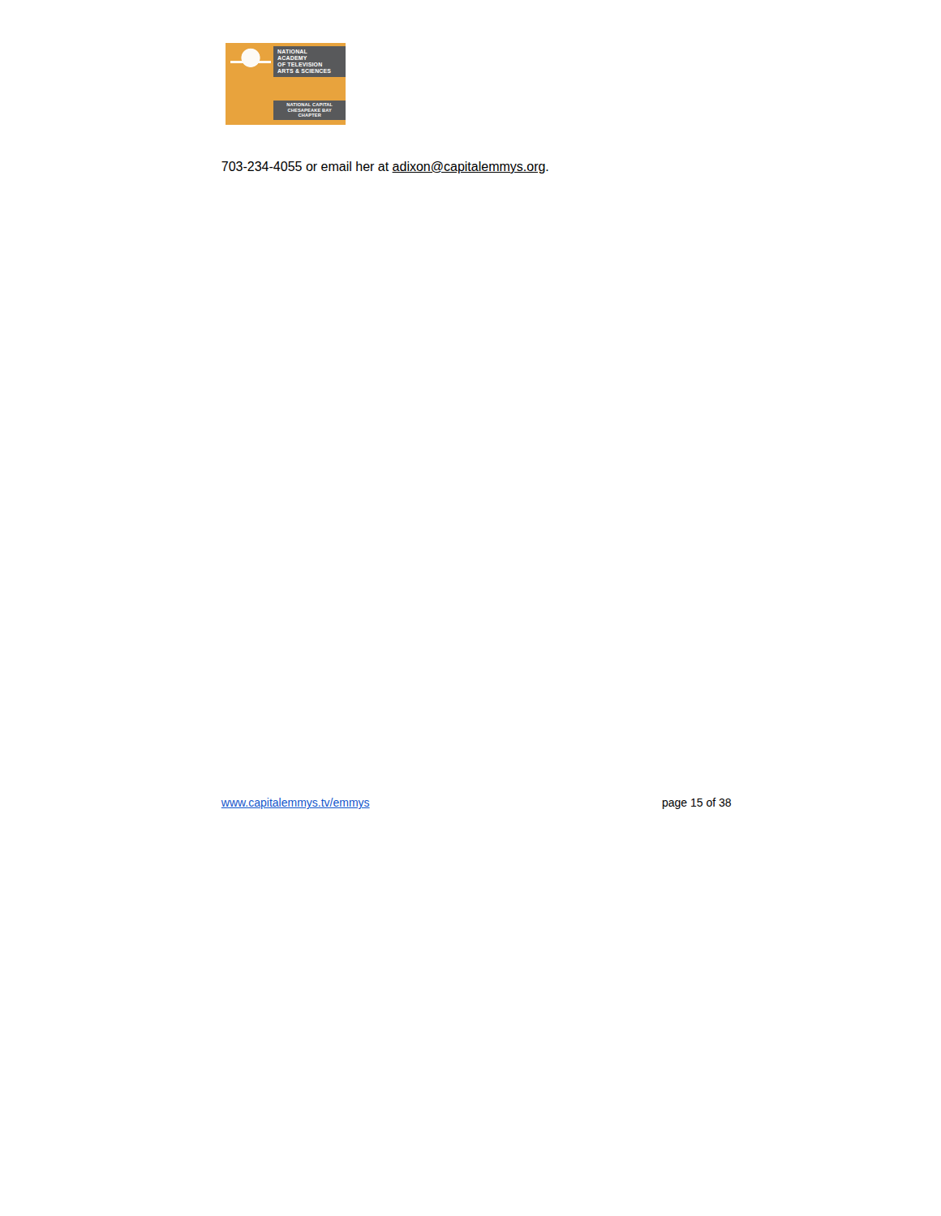National
Academy
of Television
Arts & Sciences
National Capital
Chesapeake Bay
Chapter
703-234-4055 or email her at adixon@capitalemmys.org.
www.capitalemmys.tv/emmys page 15 of 38